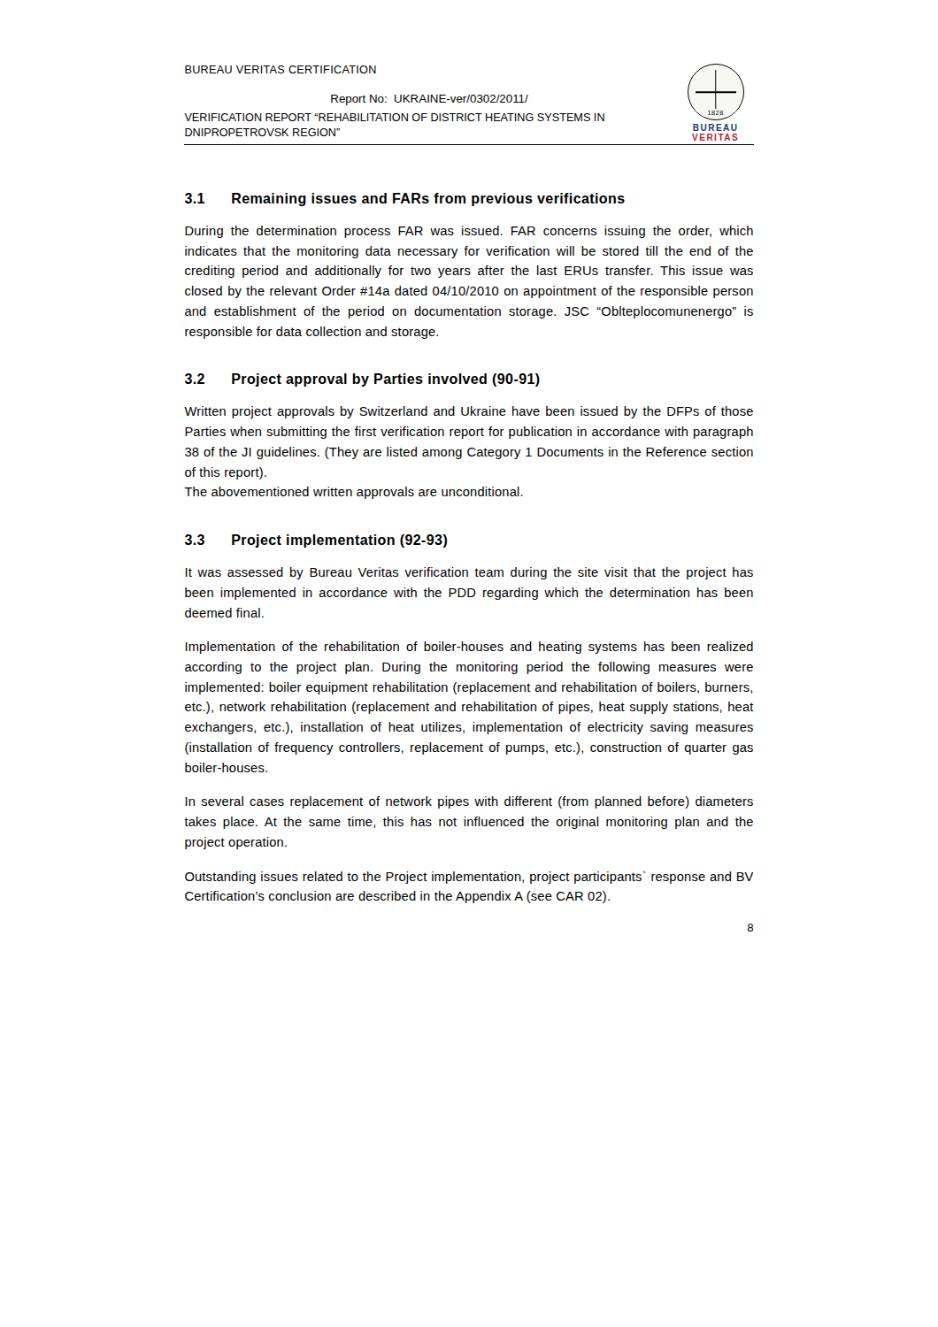BUREAU VERITAS CERTIFICATION
1828
BUREAU
VERITAS
Report No: UKRAINE-ver/0302/2011/
VERIFICATION REPORT “REHABILITATION OF DISTRICT HEATING SYSTEMS IN DNIPROPETROVSK REGION”
3.1 Remaining issues and FARs from previous verifications
During the determination process FAR was issued. FAR concerns issuing the order, which indicates that the monitoring data necessary for verification will be stored till the end of the crediting period and additionally for two years after the last ERUs transfer. This issue was closed by the relevant Order #14a dated 04/10/2010 on appointment of the responsible person and establishment of the period on documentation storage. JSC “Oblteplocomunenergo” is responsible for data collection and storage.
3.2 Project approval by Parties involved (90-91)
Written project approvals by Switzerland and Ukraine have been issued by the DFPs of those Parties when submitting the first verification report for publication in accordance with paragraph 38 of the JI guidelines. (They are listed among Category 1 Documents in the Reference section of this report).
The abovementioned written approvals are unconditional.
3.3 Project implementation (92-93)
It was assessed by Bureau Veritas verification team during the site visit that the project has been implemented in accordance with the PDD regarding which the determination has been deemed final.
Implementation of the rehabilitation of boiler-houses and heating systems has been realized according to the project plan. During the monitoring period the following measures were implemented: boiler equipment rehabilitation (replacement and rehabilitation of boilers, burners, etc.), network rehabilitation (replacement and rehabilitation of pipes, heat supply stations, heat exchangers, etc.), installation of heat utilizes, implementation of electricity saving measures (installation of frequency controllers, replacement of pumps, etc.), construction of quarter gas boiler-houses.
In several cases replacement of network pipes with different (from planned before) diameters takes place. At the same time, this has not influenced the original monitoring plan and the project operation.
Outstanding issues related to the Project implementation, project participants` response and BV Certification’s conclusion are described in the Appendix A (see CAR 02).
8